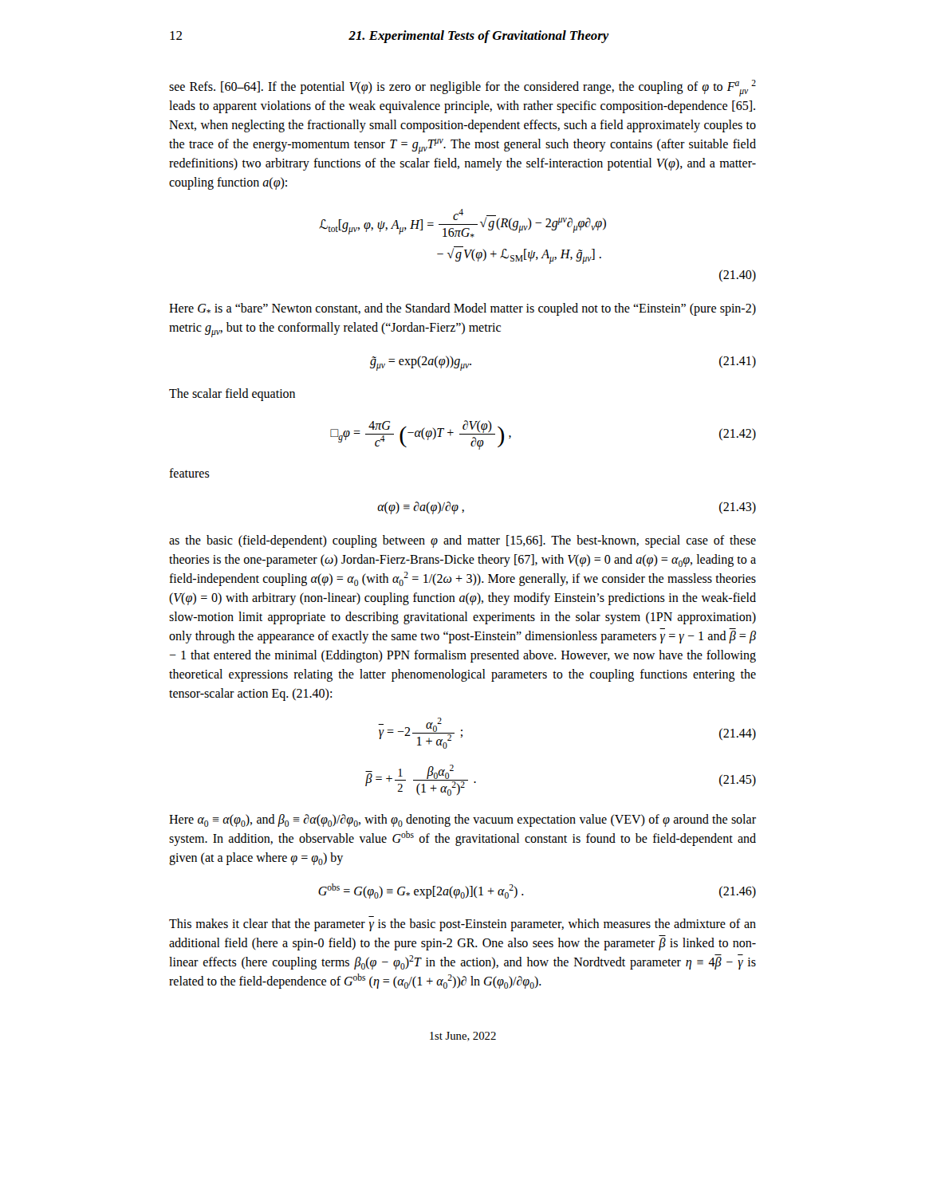12
21. Experimental Tests of Gravitational Theory
see Refs. [60–64]. If the potential V(φ) is zero or negligible for the considered range, the coupling of φ to Faμν 2 leads to apparent violations of the weak equivalence principle, with rather specific composition-dependence [65]. Next, when neglecting the fractionally small composition-dependent effects, such a field approximately couples to the trace of the energy-momentum tensor T = gμνTμν. The most general such theory contains (after suitable field redefinitions) two arbitrary functions of the scalar field, namely the self-interaction potential V(φ), and a matter-coupling function a(φ):
| ℒ tot [ g μν , φ , ψ , A μ , H ] = | c 4 16 πG * √ g ( R ( g μν ) − 2 g μν ∂ μ φ ∂ ν φ ) |
| | − √ g V ( φ ) + ℒ SM [ ψ , A μ , H , g̃ μν ] . |
(21.40)
Here G* is a “bare” Newton constant, and the Standard Model matter is coupled not to the “Einstein” (pure spin-2) metric gμν, but to the conformally related (“Jordan-Fierz”) metric
g̃μν = exp(2a(φ))gμν.
(21.41)
The scalar field equation
□gφ = 4πG c4 (−α(φ)T + ∂V(φ)∂φ) ,
(21.42)
features
α(φ) ≡ ∂a(φ)/∂φ ,
(21.43)
as the basic (field-dependent) coupling between φ and matter [15,66]. The best-known, special case of these theories is the one-parameter (ω) Jordan-Fierz-Brans-Dicke theory [67], with V(φ) = 0 and a(φ) = α0φ, leading to a field-independent coupling α(φ) = α0 (with α02 = 1/(2ω + 3)). More generally, if we consider the massless theories (V(φ) = 0) with arbitrary (non-linear) coupling function a(φ), they modify Einstein’s predictions in the weak-field slow-motion limit appropriate to describing gravitational experiments in the solar system (1PN approximation) only through the appearance of exactly the same two “post-Einstein” dimensionless parameters γ = γ − 1 and β = β − 1 that entered the minimal (Eddington) PPN formalism presented above. However, we now have the following theoretical expressions relating the latter phenomenological parameters to the coupling functions entering the tensor-scalar action Eq. (21.40):
γ = −2α021 + α02 ;
(21.44)
β = +12 β0α02(1 + α02)2 .
(21.45)
Here α0 ≡ α(φ0), and β0 ≡ ∂α(φ0)/∂φ0, with φ0 denoting the vacuum expectation value (VEV) of φ around the solar system. In addition, the observable value Gobs of the gravitational constant is found to be field-dependent and given (at a place where φ = φ0) by
Gobs = G(φ0) ≡ G* exp[2a(φ0)](1 + α02) .
(21.46)
This makes it clear that the parameter γ is the basic post-Einstein parameter, which measures the admixture of an additional field (here a spin-0 field) to the pure spin-2 GR. One also sees how the parameter β is linked to non-linear effects (here coupling terms β0(φ − φ0)2T in the action), and how the Nordtvedt parameter η ≡ 4β − γ is related to the field-dependence of Gobs (η = (α0/(1 + α02))∂ ln G(φ0)/∂φ0).
1st June, 2022